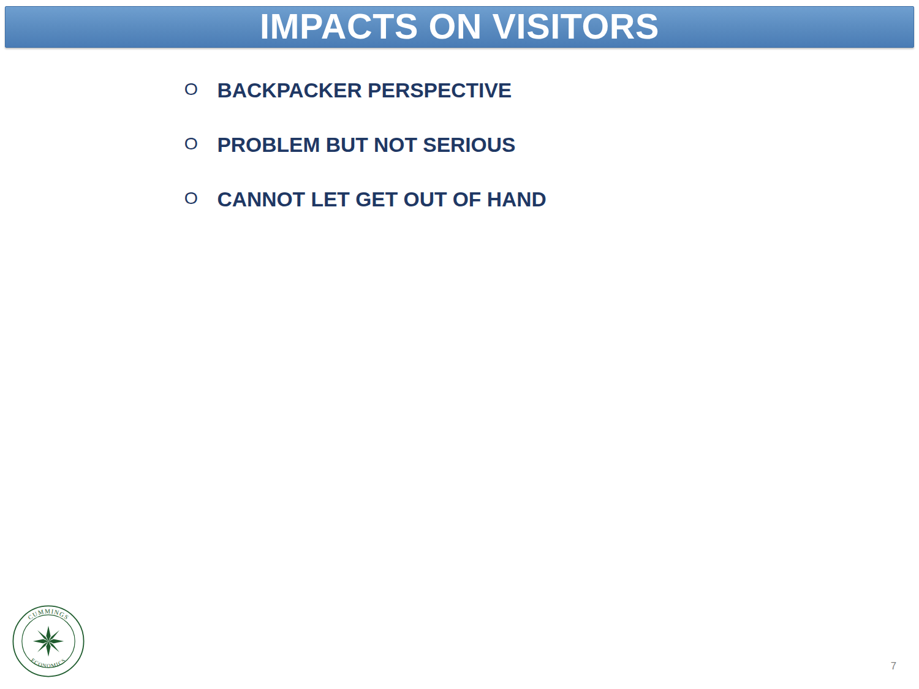Impacts on Visitors
Backpacker perspective
Problem but not serious
Cannot let get out of hand
Cummings Economics CUMMINGS ECONOMICS
7